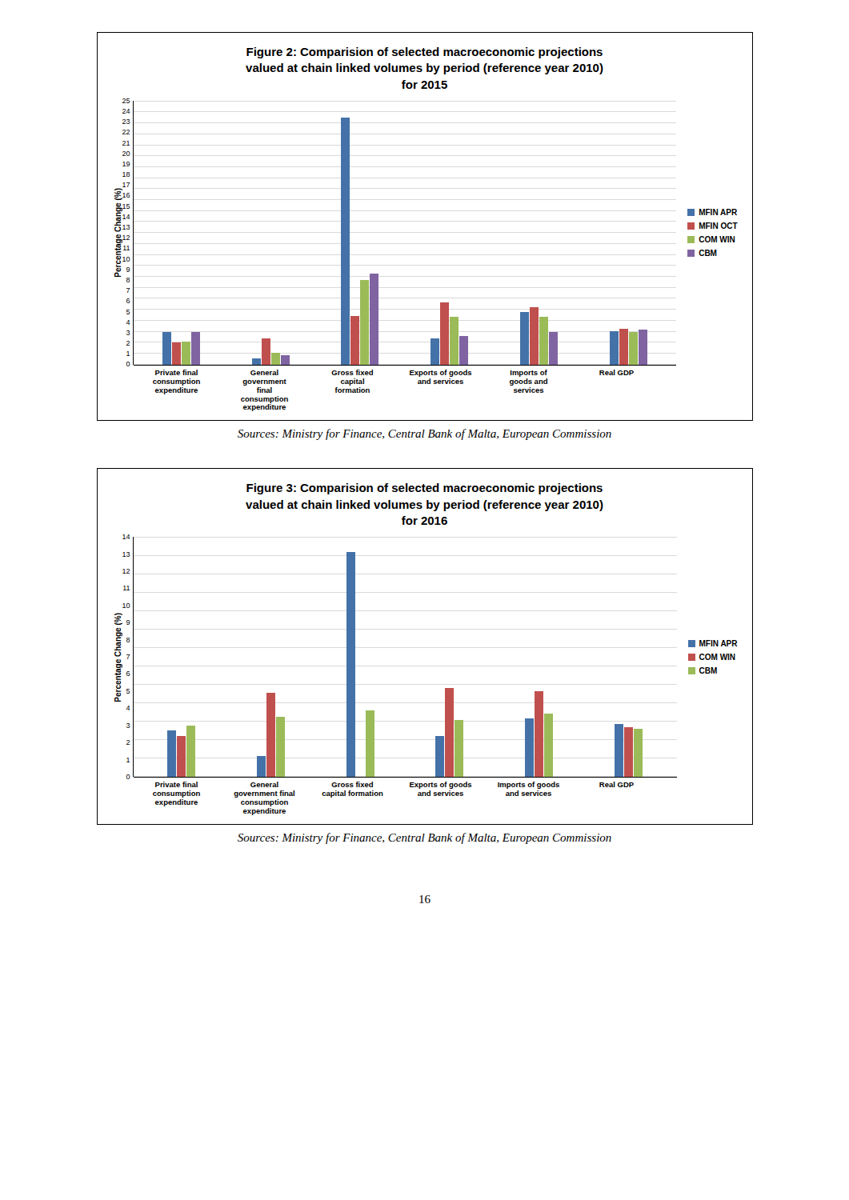Figure 2: Comparision of selected macroeconomic projections
valued at chain linked volumes by period (reference year 2010)
for 2015
Percentage Change (%)
2524232221 2019181716 1514131211 109876 543210
MFIN APR
MFIN OCT
COM WIN
CBM
Private final
consumption
expenditure
General
government
final
consumption
expenditure
Gross fixed
capital
formation
Exports of goods
and services
Imports of
goods and
services
Real GDP
Sources: Ministry for Finance, Central Bank of Malta, European Commission
Figure 3: Comparision of selected macroeconomic projections
valued at chain linked volumes by period (reference year 2010)
for 2016
Percentage Change (%)
1413121110 98765 43210
MFIN APR
COM WIN
CBM
Private final
consumption
expenditure
General
government final
consumption
expenditure
Gross fixed
capital formation
Exports of goods
and services
Imports of goods
and services
Real GDP
Sources: Ministry for Finance, Central Bank of Malta, European Commission
16